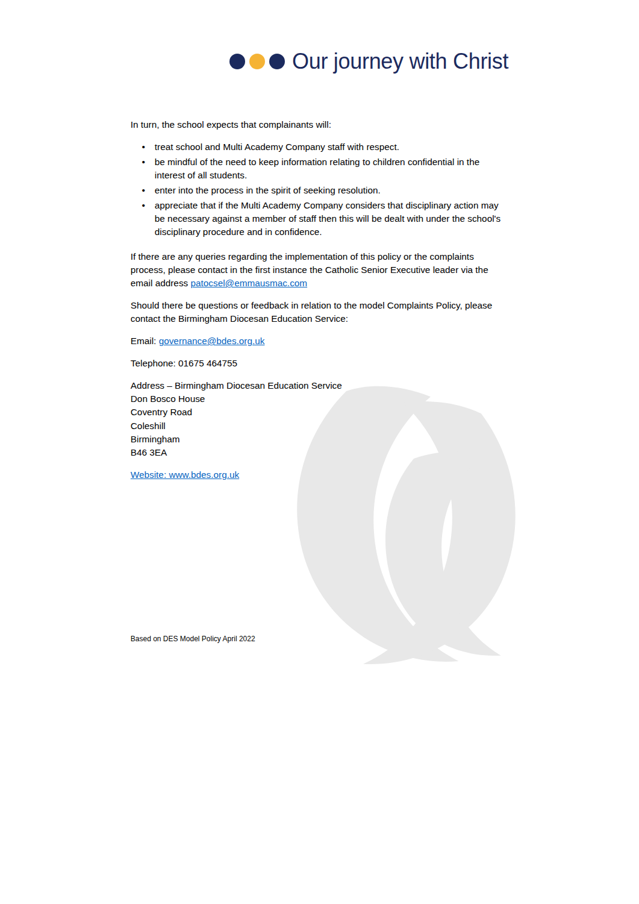Our journey with Christ
In turn, the school expects that complainants will:
treat school and Multi Academy Company staff with respect.
be mindful of the need to keep information relating to children confidential in the interest of all students.
enter into the process in the spirit of seeking resolution.
appreciate that if the Multi Academy Company considers that disciplinary action may be necessary against a member of staff then this will be dealt with under the school's disciplinary procedure and in confidence.
If there are any queries regarding the implementation of this policy or the complaints process, please contact in the first instance the Catholic Senior Executive leader via the email address patocsel@emmausmac.com
Should there be questions or feedback in relation to the model Complaints Policy, please contact the Birmingham Diocesan Education Service:
Email: governance@bdes.org.uk
Telephone: 01675 464755
Address – Birmingham Diocesan Education Service
Don Bosco House
Coventry Road
Coleshill
Birmingham
B46 3EA
Website: www.bdes.org.uk
Based on DES Model Policy April 2022